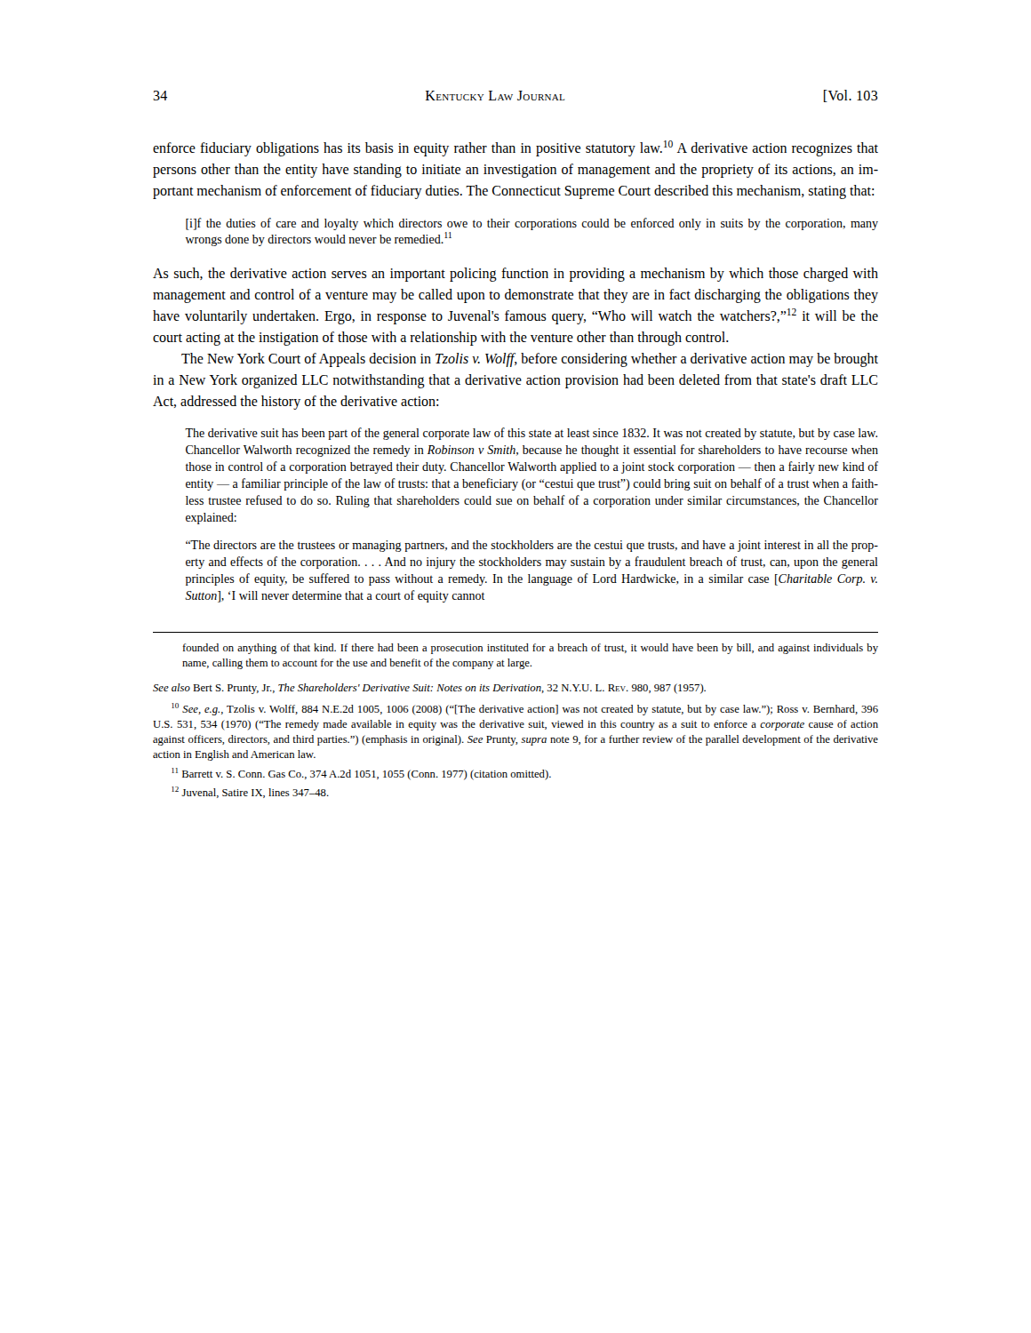34 Kentucky Law Journal [Vol. 103
enforce fiduciary obligations has its basis in equity rather than in positive statutory law.10 A derivative action recognizes that persons other than the entity have standing to initiate an investigation of management and the propriety of its actions, an important mechanism of enforcement of fiduciary duties. The Connecticut Supreme Court described this mechanism, stating that:
[i]f the duties of care and loyalty which directors owe to their corporations could be enforced only in suits by the corporation, many wrongs done by directors would never be remedied.11
As such, the derivative action serves an important policing function in providing a mechanism by which those charged with management and control of a venture may be called upon to demonstrate that they are in fact discharging the obligations they have voluntarily undertaken. Ergo, in response to Juvenal's famous query, “Who will watch the watchers?,”12 it will be the court acting at the instigation of those with a relationship with the venture other than through control.
The New York Court of Appeals decision in Tzolis v. Wolff, before considering whether a derivative action may be brought in a New York organized LLC notwithstanding that a derivative action provision had been deleted from that state's draft LLC Act, addressed the history of the derivative action:
The derivative suit has been part of the general corporate law of this state at least since 1832. It was not created by statute, but by case law. Chancellor Walworth recognized the remedy in Robinson v Smith, because he thought it essential for shareholders to have recourse when those in control of a corporation betrayed their duty. Chancellor Walworth applied to a joint stock corporation — then a fairly new kind of entity — a familiar principle of the law of trusts: that a beneficiary (or “cestui que trust”) could bring suit on behalf of a trust when a faithless trustee refused to do so. Ruling that shareholders could sue on behalf of a corporation under similar circumstances, the Chancellor explained:
“The directors are the trustees or managing partners, and the stockholders are the cestui que trusts, and have a joint interest in all the property and effects of the corporation. . . . And no injury the stockholders may sustain by a fraudulent breach of trust, can, upon the general principles of equity, be suffered to pass without a remedy. In the language of Lord Hardwicke, in a similar case [Charitable Corp. v. Sutton], ‘I will never determine that a court of equity cannot
founded on anything of that kind. If there had been a prosecution instituted for a breach of trust, it would have been by bill, and against individuals by name, calling them to account for the use and benefit of the company at large.
See also Bert S. Prunty, Jr., The Shareholders' Derivative Suit: Notes on its Derivation, 32 N.Y.U. L. Rev. 980, 987 (1957).
10 See, e.g., Tzolis v. Wolff, 884 N.E.2d 1005, 1006 (2008) (“[The derivative action] was not created by statute, but by case law.”); Ross v. Bernhard, 396 U.S. 531, 534 (1970) (“The remedy made available in equity was the derivative suit, viewed in this country as a suit to enforce a corporate cause of action against officers, directors, and third parties.”) (emphasis in original). See Prunty, supra note 9, for a further review of the parallel development of the derivative action in English and American law.
11 Barrett v. S. Conn. Gas Co., 374 A.2d 1051, 1055 (Conn. 1977) (citation omitted).
12 Juvenal, Satire IX, lines 347–48.